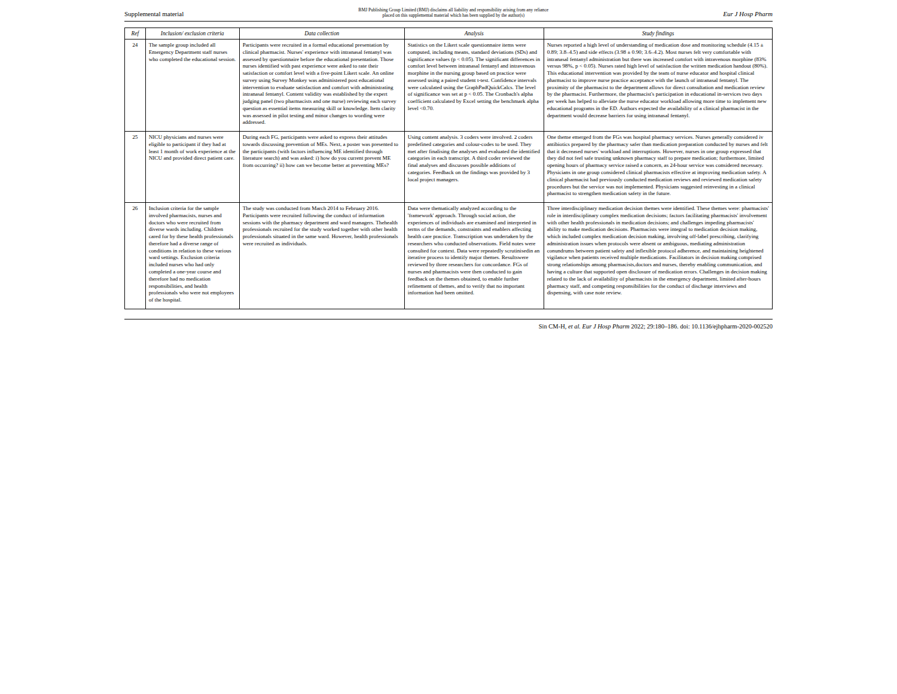Supplemental material
BMJ Publishing Group Limited (BMJ) disclaims all liability and responsibility arising from any reliance
placed on this supplemental material which has been supplied by the author(s)
Eur J Hosp Pharm
| Ref | Inclusion/ exclusion criteria | Data collection | Analysis | Study findings |
| --- | --- | --- | --- | --- |
| 24 | The sample group included all Emergency Department staff nurses who completed the educational session. | Participants were recruited in a formal educational presentation by clinical pharmacist. Nurses' experience with intranasal fentanyl was assessed by questionnaire before the educational presentation. Those nurses identified with past experience were asked to rate their satisfaction or comfort level with a five-point Likert scale. An online survey using Survey Monkey was administered post educational intervention to evaluate satisfaction and comfort with administrating intranasal fentanyl. Content validity was established by the expert judging panel (two pharmacists and one nurse) reviewing each survey question as essential items measuring skill or knowledge. Item clarity was assessed in pilot testing and minor changes to wording were addressed. | Statistics on the Likert scale questionnaire items were computed, including means, standard deviations (SDs) and significance values (p < 0.05). The significant differences in comfort level between intranasal fentanyl and intravenous morphine in the nursing group based on practice were assessed using a paired student t-test. Confidence intervals were calculated using the GraphPadQuickCalcs. The level of significance was set at p < 0.05. The Cronbach's alpha coefficient calculated by Excel setting the benchmark alpha level <0.70. | Nurses reported a high level of understanding of medication dose and monitoring schedule (4.15 ± 0.89; 3.8–4.5) and side effects (3.98 ± 0.90; 3.6–4.2). Most nurses felt very comfortable with intranasal fentanyl administration but there was increased comfort with intravenous morphine (83% versus 98%, p < 0.05). Nurses rated high level of satisfaction the written medication handout (80%). This educational intervention was provided by the team of nurse educator and hospital clinical pharmacist to improve nurse practice acceptance with the launch of intranasal fentanyl. The proximity of the pharmacist to the department allows for direct consultation and medication review by the pharmacist. Furthermore, the pharmacist's participation in educational in-services two days per week has helped to alleviate the nurse educator workload allowing more time to implement new educational programs in the ED. Authors expected the availability of a clinical pharmacist in the department would decrease barriers for using intranasal fentanyl. |
| 25 | NICU physicians and nurses were eligible to participant if they had at least 1 month of work experience at the NICU and provided direct patient care. | During each FG, participants were asked to express their attitudes towards discussing prevention of MEs. Next, a poster was presented to the participants (with factors influencing ME identified through literature search) and was asked: i) how do you current prevent ME from occurring? ii) how can we become better at preventing MEs? | Using content analysis. 3 coders were involved. 2 coders predefined categories and colour-codes to be used. They met after finalising the analyses and evaluated the identified categories in each transcript. A third coder reviewed the final analyses and discusses possible additions of categories. Feedback on the findings was provided by 3 local project managers. | One theme emerged from the FGs was hospital pharmacy services. Nurses generally considered iv antibiotics prepared by the pharmacy safer than medication preparation conducted by nurses and felt that it decreased nurses' workload and interruptions. However, nurses in one group expressed that they did not feel safe trusting unknown pharmacy staff to prepare medication; furthermore, limited opening hours of pharmacy service raised a concern, as 24-hour service was considered necessary. Physicians in one group considered clinical pharmacists effective at improving medication safety. A clinical pharmacist had previously conducted medication reviews and reviewed medication safety procedures but the service was not implemented. Physicians suggested reinvesting in a clinical pharmacist to strengthen medication safety in the future. |
| 26 | Inclusion criteria for the sample involved pharmacists, nurses and doctors who were recruited from diverse wards including. Children cared for by these health professionals therefore had a diverse range of conditions in relation to these various ward settings. Exclusion criteria included nurses who had only completed a one-year course and therefore had no medication responsibilities, and health professionals who were not employees of the hospital. | The study was conducted from March 2014 to February 2016. Participants were recruited following the conduct of information sessions with the pharmacy department and ward managers. Thehealth professionals recruited for the study worked together with other health professionals situated in the same ward. However, health professionals were recruited as individuals. | Data were thematically analyzed according to the 'framework' approach. Through social action, the experiences of individuals are examined and interpreted in terms of the demands, constraints and enablers affecting health care practice. Transcription was undertaken by the researchers who conducted observations. Field notes were consulted for context. Data were repeatedly scrutinisedin an iterative process to identify major themes. Resultswere reviewed by three researchers for concordance. FGs of nurses and pharmacists were then conducted to gain feedback on the themes obtained, to enable further refinement of themes, and to verify that no important information had been omitted. | Three interdisciplinary medication decision themes were identified. These themes were: pharmacists' role in interdisciplinary complex medication decisions; factors facilitating pharmacists' involvement with other health professionals in medication decisions; and challenges impeding pharmacists' ability to make medication decisions. Pharmacists were integral to medication decision making, which included complex medication decision making, involving off-label prescribing, clarifying administration issues when protocols were absent or ambiguous, mediating administration conundrums between patient safety and inflexible protocol adherence, and maintaining heightened vigilance when patients received multiple medications. Facilitators in decision making comprised strong relationships among pharmacists,doctors and nurses, thereby enabling communication, and having a culture that supported open disclosure of medication errors. Challenges in decision making related to the lack of availability of pharmacists in the emergency department, limited after-hours pharmacy staff, and competing responsibilities for the conduct of discharge interviews and dispensing, with case note review. |
Sin CM-H, et al. Eur J Hosp Pharm 2022; 29:180–186. doi: 10.1136/ejhpharm-2020-002520